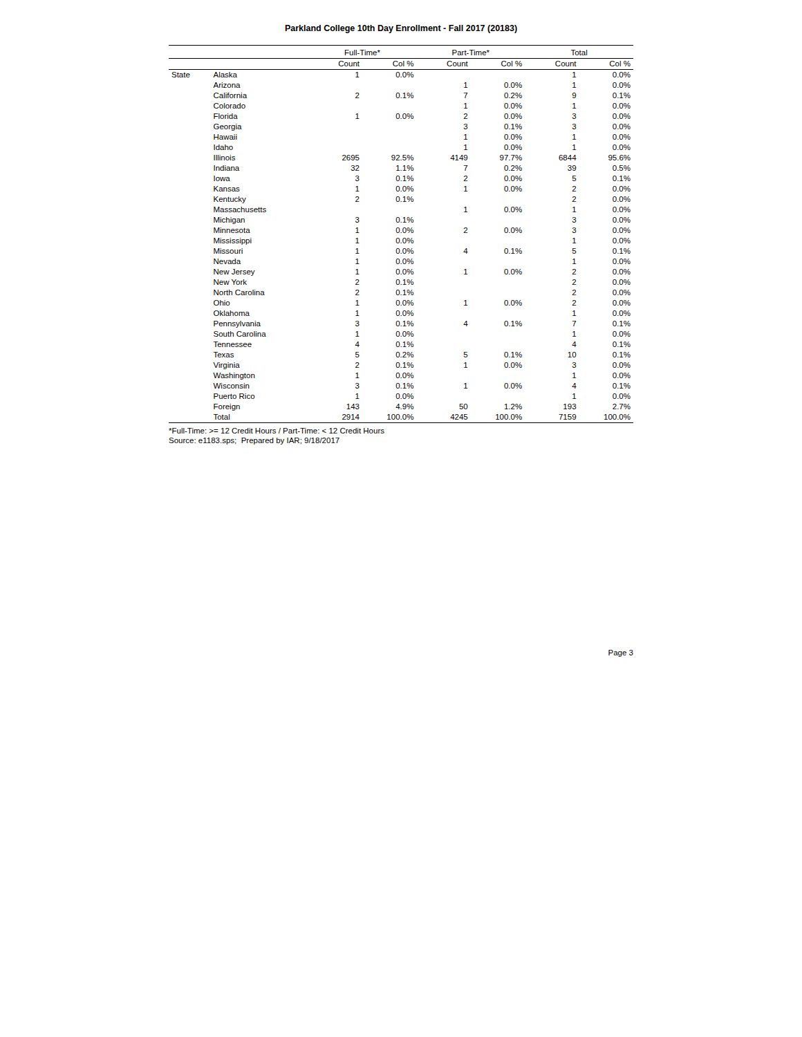Parkland College 10th Day Enrollment - Fall 2017 (20183)
| | | Full-Time* | Part-Time* | Total |
| --- | --- | --- | --- | --- |
| | | Count | Col % | Count | Col % | Count | Col % |
| State | Alaska | 1 | 0.0% | | | 1 | 0.0% |
| | Arizona | | | 1 | 0.0% | 1 | 0.0% |
| | California | 2 | 0.1% | 7 | 0.2% | 9 | 0.1% |
| | Colorado | | | 1 | 0.0% | 1 | 0.0% |
| | Florida | 1 | 0.0% | 2 | 0.0% | 3 | 0.0% |
| | Georgia | | | 3 | 0.1% | 3 | 0.0% |
| | Hawaii | | | 1 | 0.0% | 1 | 0.0% |
| | Idaho | | | 1 | 0.0% | 1 | 0.0% |
| | Illinois | 2695 | 92.5% | 4149 | 97.7% | 6844 | 95.6% |
| | Indiana | 32 | 1.1% | 7 | 0.2% | 39 | 0.5% |
| | Iowa | 3 | 0.1% | 2 | 0.0% | 5 | 0.1% |
| | Kansas | 1 | 0.0% | 1 | 0.0% | 2 | 0.0% |
| | Kentucky | 2 | 0.1% | | | 2 | 0.0% |
| | Massachusetts | | | 1 | 0.0% | 1 | 0.0% |
| | Michigan | 3 | 0.1% | | | 3 | 0.0% |
| | Minnesota | 1 | 0.0% | 2 | 0.0% | 3 | 0.0% |
| | Mississippi | 1 | 0.0% | | | 1 | 0.0% |
| | Missouri | 1 | 0.0% | 4 | 0.1% | 5 | 0.1% |
| | Nevada | 1 | 0.0% | | | 1 | 0.0% |
| | New Jersey | 1 | 0.0% | 1 | 0.0% | 2 | 0.0% |
| | New York | 2 | 0.1% | | | 2 | 0.0% |
| | North Carolina | 2 | 0.1% | | | 2 | 0.0% |
| | Ohio | 1 | 0.0% | 1 | 0.0% | 2 | 0.0% |
| | Oklahoma | 1 | 0.0% | | | 1 | 0.0% |
| | Pennsylvania | 3 | 0.1% | 4 | 0.1% | 7 | 0.1% |
| | South Carolina | 1 | 0.0% | | | 1 | 0.0% |
| | Tennessee | 4 | 0.1% | | | 4 | 0.1% |
| | Texas | 5 | 0.2% | 5 | 0.1% | 10 | 0.1% |
| | Virginia | 2 | 0.1% | 1 | 0.0% | 3 | 0.0% |
| | Washington | 1 | 0.0% | | | 1 | 0.0% |
| | Wisconsin | 3 | 0.1% | 1 | 0.0% | 4 | 0.1% |
| | Puerto Rico | 1 | 0.0% | | | 1 | 0.0% |
| | Foreign | 143 | 4.9% | 50 | 1.2% | 193 | 2.7% |
| | Total | 2914 | 100.0% | 4245 | 100.0% | 7159 | 100.0% |
*Full-Time: >= 12 Credit Hours / Part-Time: < 12 Credit Hours
Source: e1183.sps; Prepared by IAR; 9/18/2017
Page 3